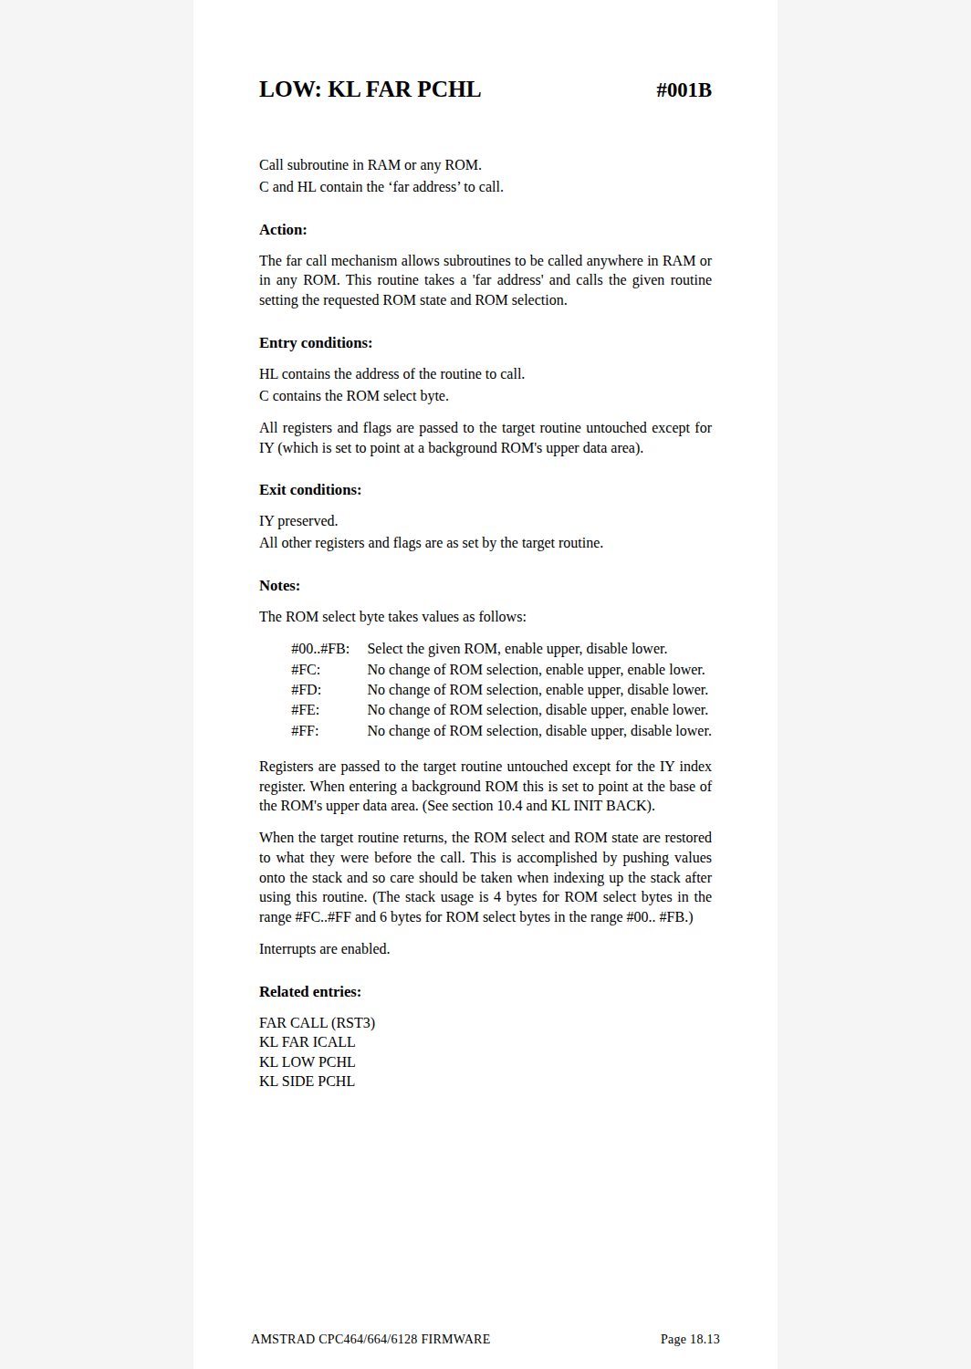LOW: KL FAR PCHL#001B
Call subroutine in RAM or any ROM.
C and HL contain the ‘far address’ to call.
Action:
The far call mechanism allows subroutines to be called anywhere in RAM or in any ROM. This routine takes a 'far address' and calls the given routine setting the requested ROM state and ROM selection.
Entry conditions:
HL contains the address of the routine to call.
C contains the ROM select byte.
All registers and flags are passed to the target routine untouched except for IY (which is set to point at a background ROM's upper data area).
Exit conditions:
IY preserved.
All other registers and flags are as set by the target routine.
Notes:
The ROM select byte takes values as follows:
#00..#FB:
Select the given ROM, enable upper, disable lower.
#FC:
No change of ROM selection, enable upper, enable lower.
#FD:
No change of ROM selection, enable upper, disable lower.
#FE:
No change of ROM selection, disable upper, enable lower.
#FF:
No change of ROM selection, disable upper, disable lower.
Registers are passed to the target routine untouched except for the IY index register. When entering a background ROM this is set to point at the base of the ROM's upper data area. (See section 10.4 and KL INIT BACK).
When the target routine returns, the ROM select and ROM state are restored to what they were before the call. This is accomplished by pushing values onto the stack and so care should be taken when indexing up the stack after using this routine. (The stack usage is 4 bytes for ROM select bytes in the range #FC..#FF and 6 bytes for ROM select bytes in the range #00.. #FB.)
Interrupts are enabled.
Related entries:
FAR CALL (RST3)
KL FAR ICALL
KL LOW PCHL
KL SIDE PCHL
AMSTRAD CPC464/664/6128 FIRMWARE Page 18.13